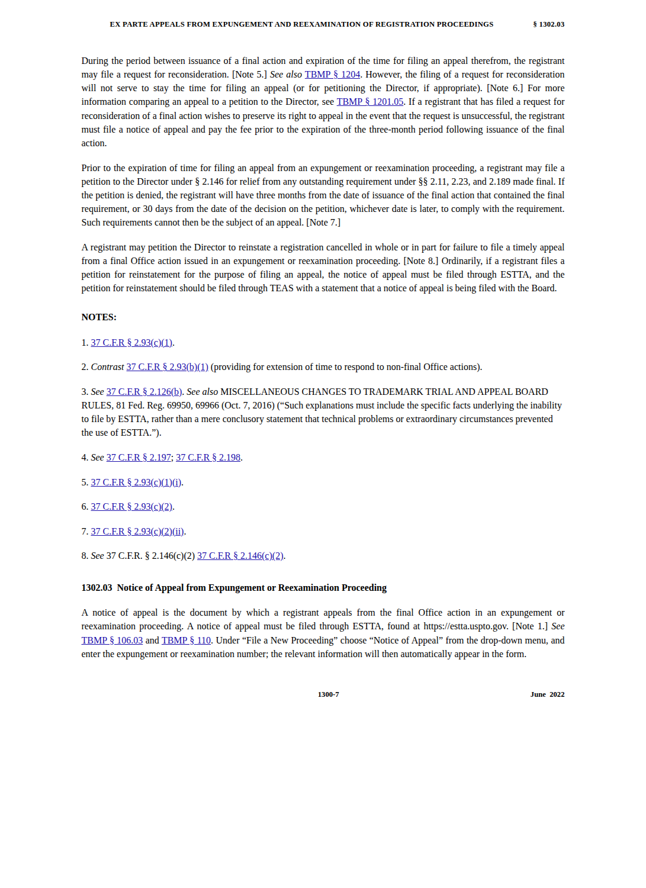Ex Parte Appeals from Expungement and Reexamination of Registration Proceedings § 1302.03
During the period between issuance of a final action and expiration of the time for filing an appeal therefrom, the registrant may file a request for reconsideration. [Note 5.] See also TBMP § 1204. However, the filing of a request for reconsideration will not serve to stay the time for filing an appeal (or for petitioning the Director, if appropriate). [Note 6.] For more information comparing an appeal to a petition to the Director, see TBMP § 1201.05. If a registrant that has filed a request for reconsideration of a final action wishes to preserve its right to appeal in the event that the request is unsuccessful, the registrant must file a notice of appeal and pay the fee prior to the expiration of the three-month period following issuance of the final action.
Prior to the expiration of time for filing an appeal from an expungement or reexamination proceeding, a registrant may file a petition to the Director under § 2.146 for relief from any outstanding requirement under §§ 2.11, 2.23, and 2.189 made final. If the petition is denied, the registrant will have three months from the date of issuance of the final action that contained the final requirement, or 30 days from the date of the decision on the petition, whichever date is later, to comply with the requirement. Such requirements cannot then be the subject of an appeal. [Note 7.]
A registrant may petition the Director to reinstate a registration cancelled in whole or in part for failure to file a timely appeal from a final Office action issued in an expungement or reexamination proceeding. [Note 8.] Ordinarily, if a registrant files a petition for reinstatement for the purpose of filing an appeal, the notice of appeal must be filed through ESTTA, and the petition for reinstatement should be filed through TEAS with a statement that a notice of appeal is being filed with the Board.
NOTES:
1. 37 C.F.R § 2.93(c)(1).
2. Contrast 37 C.F.R § 2.93(b)(1) (providing for extension of time to respond to non-final Office actions).
3. See 37 C.F.R § 2.126(b). See also MISCELLANEOUS CHANGES TO TRADEMARK TRIAL AND APPEAL BOARD RULES, 81 Fed. Reg. 69950, 69966 (Oct. 7, 2016) (“Such explanations must include the specific facts underlying the inability to file by ESTTA, rather than a mere conclusory statement that technical problems or extraordinary circumstances prevented the use of ESTTA.”).
4. See 37 C.F.R § 2.197; 37 C.F.R § 2.198.
5. 37 C.F.R § 2.93(c)(1)(i).
6. 37 C.F.R § 2.93(c)(2).
7. 37 C.F.R § 2.93(c)(2)(ii).
8. See 37 C.F.R. § 2.146(c)(2) 37 C.F.R § 2.146(c)(2).
1302.03 Notice of Appeal from Expungement or Reexamination Proceeding
A notice of appeal is the document by which a registrant appeals from the final Office action in an expungement or reexamination proceeding. A notice of appeal must be filed through ESTTA, found at https://estta.uspto.gov. [Note 1.] See TBMP § 106.03 and TBMP § 110. Under “File a New Proceeding” choose “Notice of Appeal” from the drop-down menu, and enter the expungement or reexamination number; the relevant information will then automatically appear in the form.
1300-7 June 2022